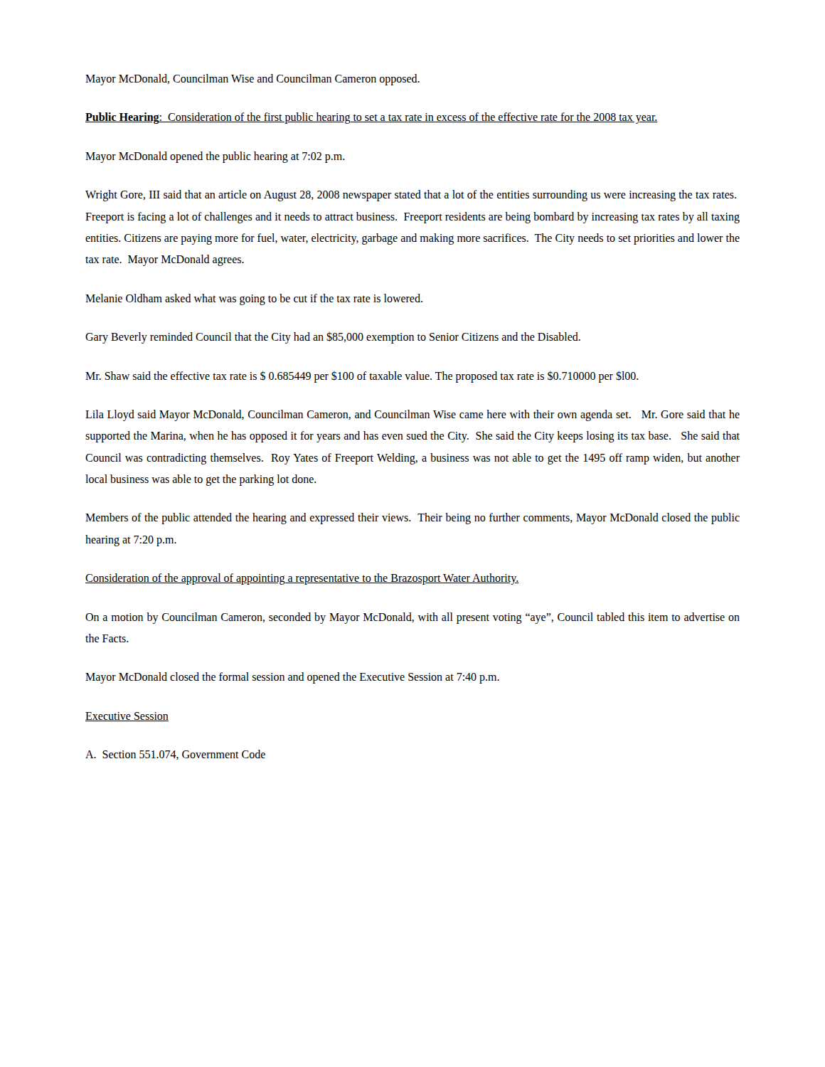Mayor McDonald, Councilman Wise and Councilman Cameron opposed.
Public Hearing: Consideration of the first public hearing to set a tax rate in excess of the effective rate for the 2008 tax year.
Mayor McDonald opened the public hearing at 7:02 p.m.
Wright Gore, III said that an article on August 28, 2008 newspaper stated that a lot of the entities surrounding us were increasing the tax rates. Freeport is facing a lot of challenges and it needs to attract business. Freeport residents are being bombard by increasing tax rates by all taxing entities. Citizens are paying more for fuel, water, electricity, garbage and making more sacrifices. The City needs to set priorities and lower the tax rate. Mayor McDonald agrees.
Melanie Oldham asked what was going to be cut if the tax rate is lowered.
Gary Beverly reminded Council that the City had an $85,000 exemption to Senior Citizens and the Disabled.
Mr. Shaw said the effective tax rate is $ 0.685449 per $100 of taxable value. The proposed tax rate is $0.710000 per $l00.
Lila Lloyd said Mayor McDonald, Councilman Cameron, and Councilman Wise came here with their own agenda set. Mr. Gore said that he supported the Marina, when he has opposed it for years and has even sued the City. She said the City keeps losing its tax base. She said that Council was contradicting themselves. Roy Yates of Freeport Welding, a business was not able to get the 1495 off ramp widen, but another local business was able to get the parking lot done.
Members of the public attended the hearing and expressed their views. Their being no further comments, Mayor McDonald closed the public hearing at 7:20 p.m.
Consideration of the approval of appointing a representative to the Brazosport Water Authority.
On a motion by Councilman Cameron, seconded by Mayor McDonald, with all present voting “aye”, Council tabled this item to advertise on the Facts.
Mayor McDonald closed the formal session and opened the Executive Session at 7:40 p.m.
Executive Session
A. Section 551.074, Government Code